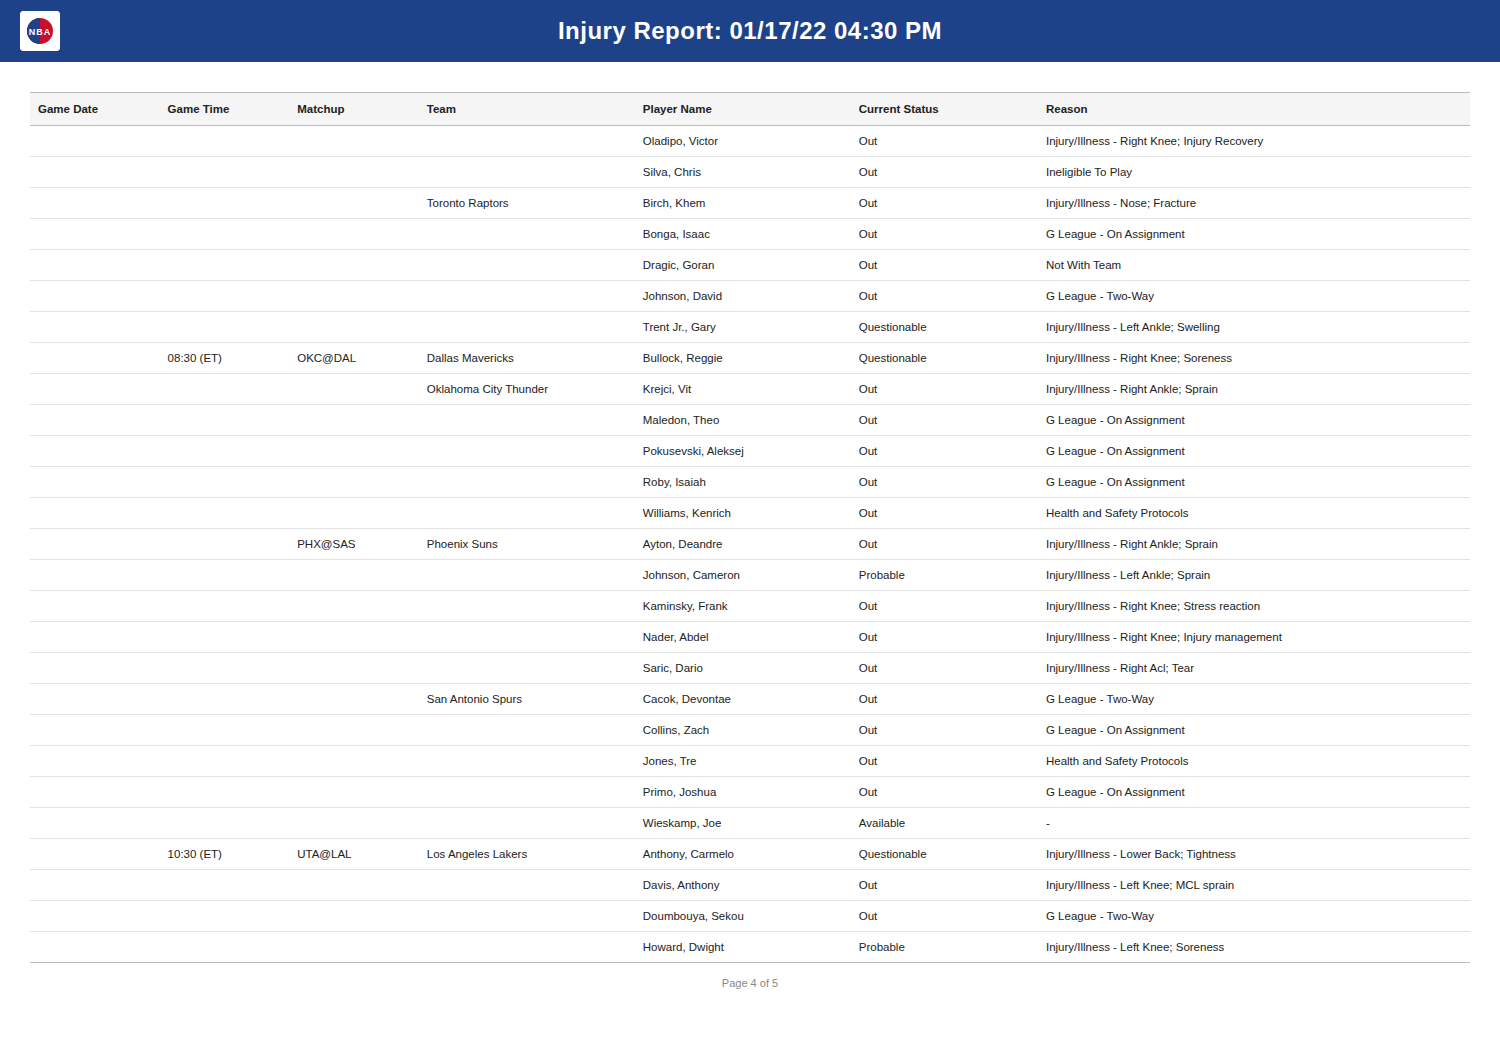NBA
Injury Report: 01/17/22 04:30 PM
| Game Date | Game Time | Matchup | Team | Player Name | Current Status | Reason |
| --- | --- | --- | --- | --- | --- | --- |
| | | | | Oladipo, Victor | Out | Injury/Illness - Right Knee; Injury Recovery |
| | | | | Silva, Chris | Out | Ineligible To Play |
| | | | Toronto Raptors | Birch, Khem | Out | Injury/Illness - Nose; Fracture |
| | | | | Bonga, Isaac | Out | G League - On Assignment |
| | | | | Dragic, Goran | Out | Not With Team |
| | | | | Johnson, David | Out | G League - Two-Way |
| | | | | Trent Jr., Gary | Questionable | Injury/Illness - Left Ankle; Swelling |
| | 08:30 (ET) | OKC@DAL | Dallas Mavericks | Bullock, Reggie | Questionable | Injury/Illness - Right Knee; Soreness |
| | | | Oklahoma City Thunder | Krejci, Vit | Out | Injury/Illness - Right Ankle; Sprain |
| | | | | Maledon, Theo | Out | G League - On Assignment |
| | | | | Pokusevski, Aleksej | Out | G League - On Assignment |
| | | | | Roby, Isaiah | Out | G League - On Assignment |
| | | | | Williams, Kenrich | Out | Health and Safety Protocols |
| | | PHX@SAS | Phoenix Suns | Ayton, Deandre | Out | Injury/Illness - Right Ankle; Sprain |
| | | | | Johnson, Cameron | Probable | Injury/Illness - Left Ankle; Sprain |
| | | | | Kaminsky, Frank | Out | Injury/Illness - Right Knee; Stress reaction |
| | | | | Nader, Abdel | Out | Injury/Illness - Right Knee; Injury management |
| | | | | Saric, Dario | Out | Injury/Illness - Right Acl; Tear |
| | | | San Antonio Spurs | Cacok, Devontae | Out | G League - Two-Way |
| | | | | Collins, Zach | Out | G League - On Assignment |
| | | | | Jones, Tre | Out | Health and Safety Protocols |
| | | | | Primo, Joshua | Out | G League - On Assignment |
| | | | | Wieskamp, Joe | Available | - |
| | 10:30 (ET) | UTA@LAL | Los Angeles Lakers | Anthony, Carmelo | Questionable | Injury/Illness - Lower Back; Tightness |
| | | | | Davis, Anthony | Out | Injury/Illness - Left Knee; MCL sprain |
| | | | | Doumbouya, Sekou | Out | G League - Two-Way |
| | | | | Howard, Dwight | Probable | Injury/Illness - Left Knee; Soreness |
Page 4 of 5